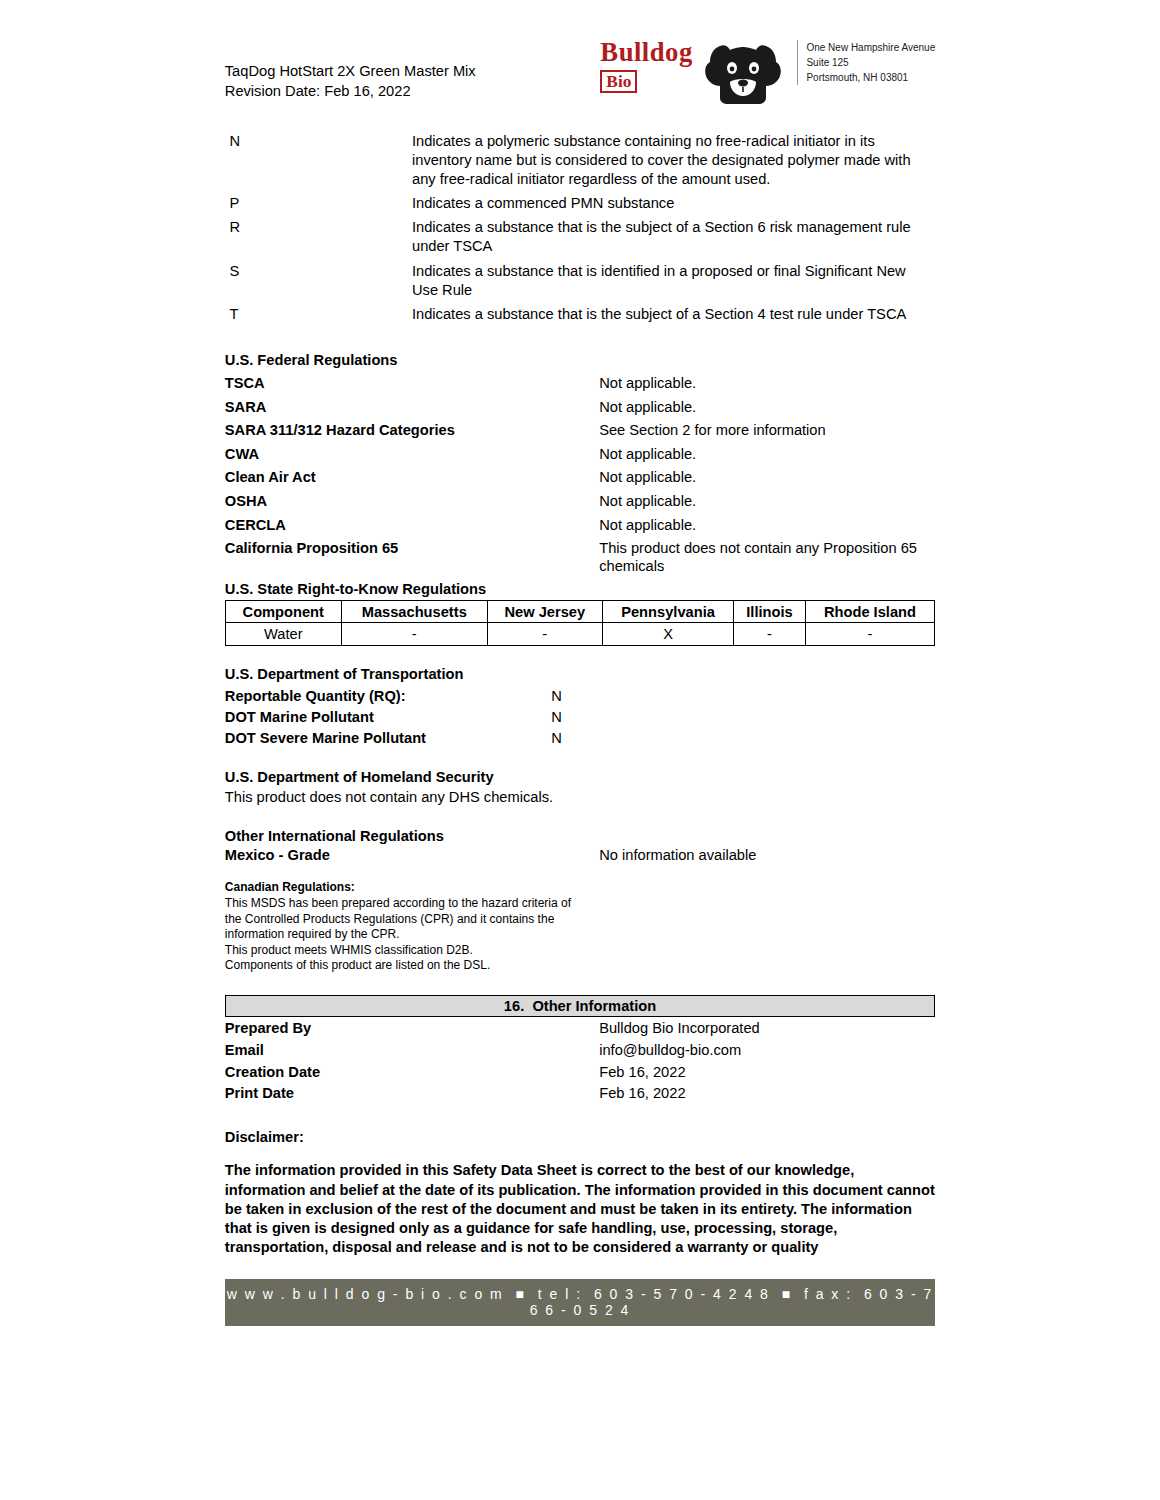TaqDog HotStart 2X Green Master Mix
Revision Date: Feb 16, 2022
Bulldog
Bio
One New Hampshire Avenue
Suite 125
Portsmouth, NH 03801
| N | Indicates a polymeric substance containing no free-radical initiator in its inventory name but is considered to cover the designated polymer made with any free-radical initiator regardless of the amount used. |
| P | Indicates a commenced PMN substance |
| R | Indicates a substance that is the subject of a Section 6 risk management rule under TSCA |
| S | Indicates a substance that is identified in a proposed or final Significant New Use Rule |
| T | Indicates a substance that is the subject of a Section 4 test rule under TSCA |
U.S. Federal Regulations
| TSCA | Not applicable. |
| SARA | Not applicable. |
| SARA 311/312 Hazard Categories | See Section 2 for more information |
| CWA | Not applicable. |
| Clean Air Act | Not applicable. |
| OSHA | Not applicable. |
| CERCLA | Not applicable. |
| California Proposition 65 | This product does not contain any Proposition 65 chemicals |
U.S. State Right-to-Know Regulations
| Component | Massachusetts | New Jersey | Pennsylvania | Illinois | Rhode Island |
| --- | --- | --- | --- | --- | --- |
| Water | - | - | X | - | - |
U.S. Department of Transportation
| Reportable Quantity (RQ): | N |
| DOT Marine Pollutant | N |
| DOT Severe Marine Pollutant | N |
U.S. Department of Homeland Security
This product does not contain any DHS chemicals.
Other International Regulations
Mexico - Grade
No information available
Canadian Regulations:
This MSDS has been prepared according to the hazard criteria of
the Controlled Products Regulations (CPR) and it contains the
information required by the CPR.
This product meets WHMIS classification D2B.
Components of this product are listed on the DSL.
16. Other Information
| Prepared By | Bulldog Bio Incorporated |
| Email | info@bulldog-bio.com |
| Creation Date | Feb 16, 2022 |
| Print Date | Feb 16, 2022 |
Disclaimer:
The information provided in this Safety Data Sheet is correct to the best of our knowledge, information and belief at the date of its publication. The information provided in this document cannot be taken in exclusion of the rest of the document and must be taken in its entirety. The information that is given is designed only as a guidance for safe handling, use, processing, storage, transportation, disposal and release and is not to be considered a warranty or quality
w w w . b u l l d o g - b i o . c o m ■ t e l : 6 0 3 - 5 7 0 - 4 2 4 8 ■ f a x : 6 0 3 - 7 6 6 - 0 5 2 4